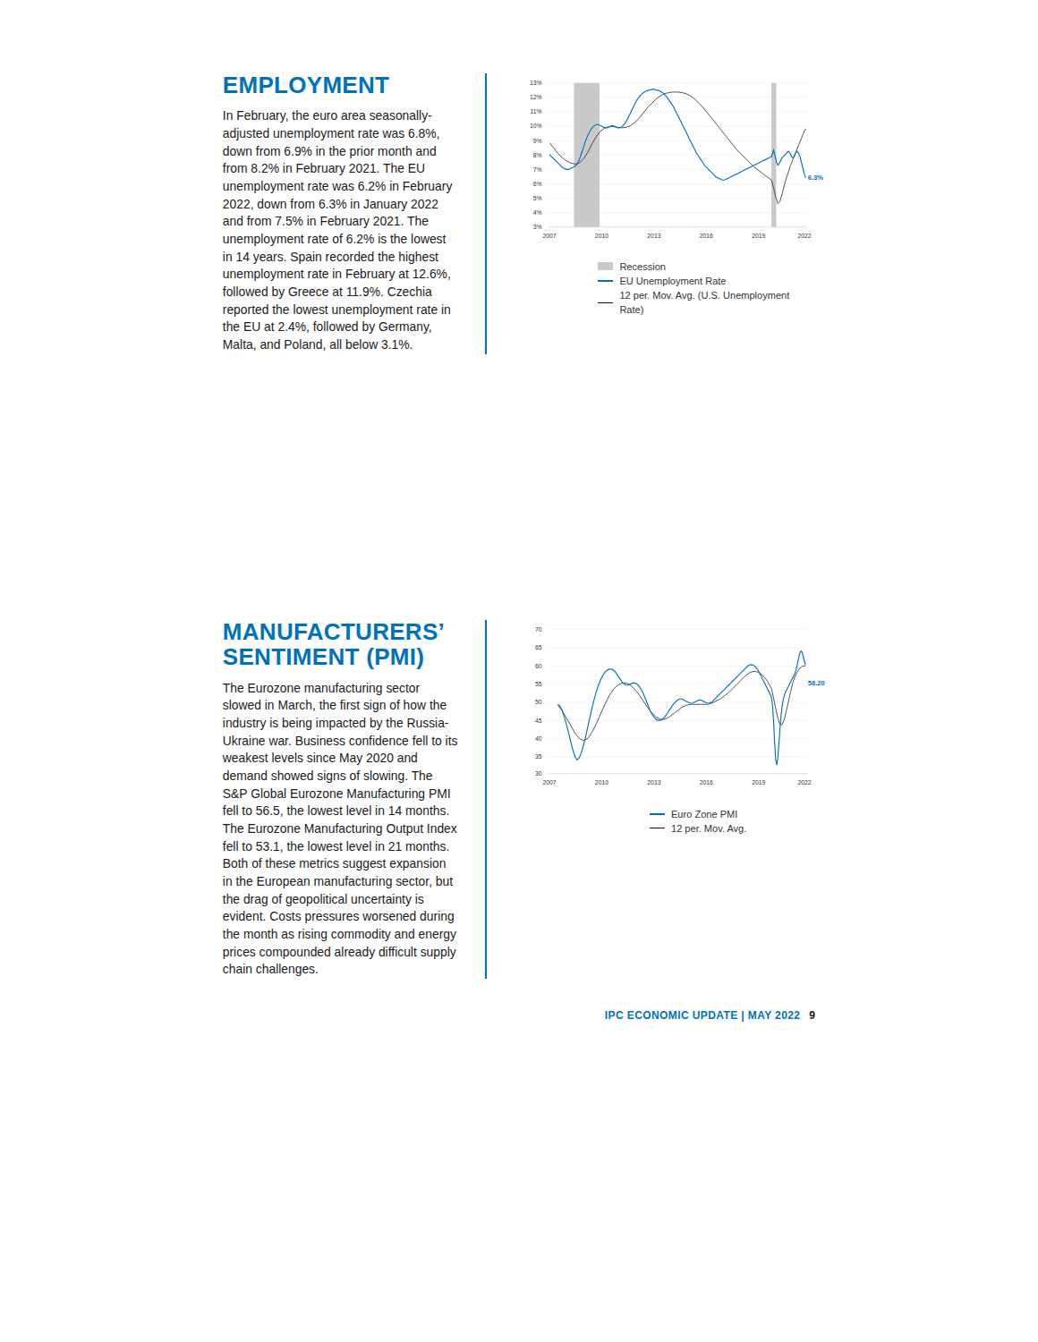Employment
In February, the euro area seasonally-adjusted unemployment rate was 6.8%, down from 6.9% in the prior month and from 8.2% in February 2021. The EU unemployment rate was 6.2% in February 2022, down from 6.3% in January 2022 and from 7.5% in February 2021. The unemployment rate of 6.2% is the lowest in 14 years. Spain recorded the highest unemployment rate in February at 12.6%, followed by Greece at 11.9%. Czechia reported the lowest unemployment rate in the EU at 2.4%, followed by Germany, Malta, and Poland, all below 3.1%.
13% 12% 11% 10% 9% 8% 7% 6% 5% 4% 3% 2007 2010 2013 2016 2019 2022 6.3%
Recession
EU Unemployment Rate
12 per. Mov. Avg. (U.S. Unemployment Rate)
Manufacturers’
Sentiment (PMI)
The Eurozone manufacturing sector slowed in March, the first sign of how the industry is being impacted by the Russia-Ukraine war. Business confidence fell to its weakest levels since May 2020 and demand showed signs of slowing. The S&P Global Eurozone Manufacturing PMI fell to 56.5, the lowest level in 14 months. The Eurozone Manufacturing Output Index fell to 53.1, the lowest level in 21 months. Both of these metrics suggest expansion in the European manufacturing sector, but the drag of geopolitical uncertainty is evident. Costs pressures worsened during the month as rising commodity and energy prices compounded already difficult supply chain challenges.
70 65 60 55 50 45 40 35 30 2007 2010 2013 2016 2019 2022 58.20
Euro Zone PMI
12 per. Mov. Avg.
IPC ECONOMIC UPDATE | MAY 2022 9